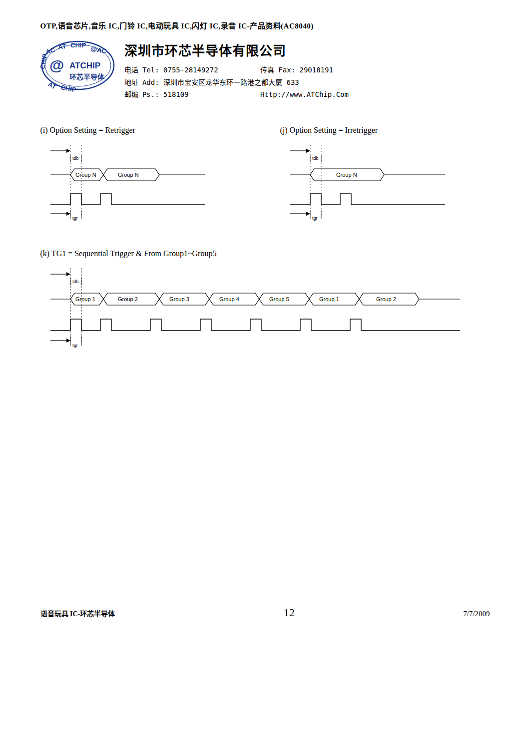OTP,语音芯片,音乐 IC,门铃 IC,电动玩具 IC,闪灯 IC,录音 IC-产品资料(AC8040)
AC AT CHIP @AC CHIP AT CHIP @ ATCHIP 环芯半导体
深圳市环芯半导体有限公司
电话 Tel: 0755-28149272 传真 Fax: 29018191
地址 Add: 深圳市宝安区龙华东环一路港之都大厦 633
邮编 Ps.: 518109 Http://www.ATChip.Com
(i) Option Setting = Retrigger
tdb Group N Group N tgr
(j) Option Setting = Irretrigger
tdb Group N tgr
(k) TG1 = Sequential Trigger & From Group1~Group5
tdb Group 1 Group 2 Group 3 Group 4 Group 5 Group 1 Group 2 tgr
语音玩具 IC-环芯半导体
12
7/7/2009